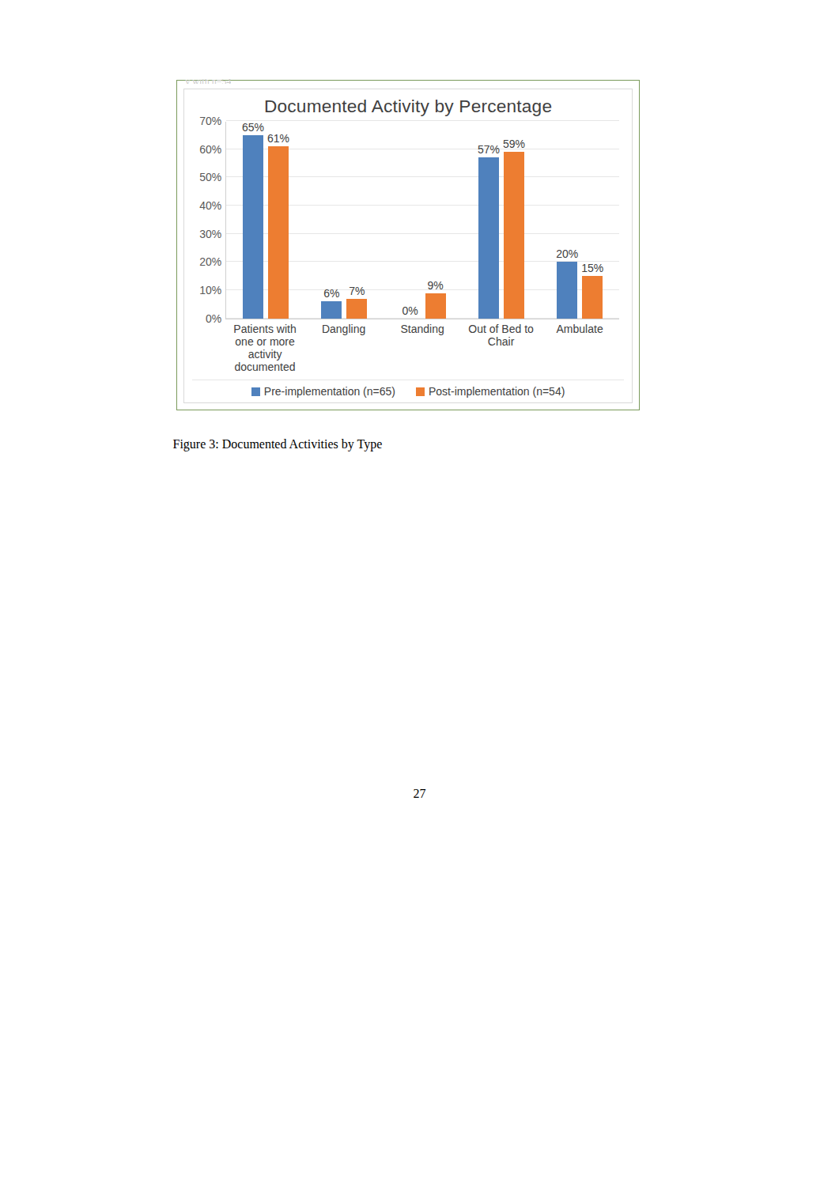y with n=54
Documented Activity by Percentage
0%
10%
20%
30%
40%
50%
60%
70%
65%
61%
6%
7%
0%
9%
57%
59%
20%
15%
Patients with
one or more
activity
documented
Dangling
Standing
Out of Bed to
Chair
Ambulate
Pre-implementation (n=65)
Post-implementation (n=54)
Figure 3: Documented Activities by Type
27